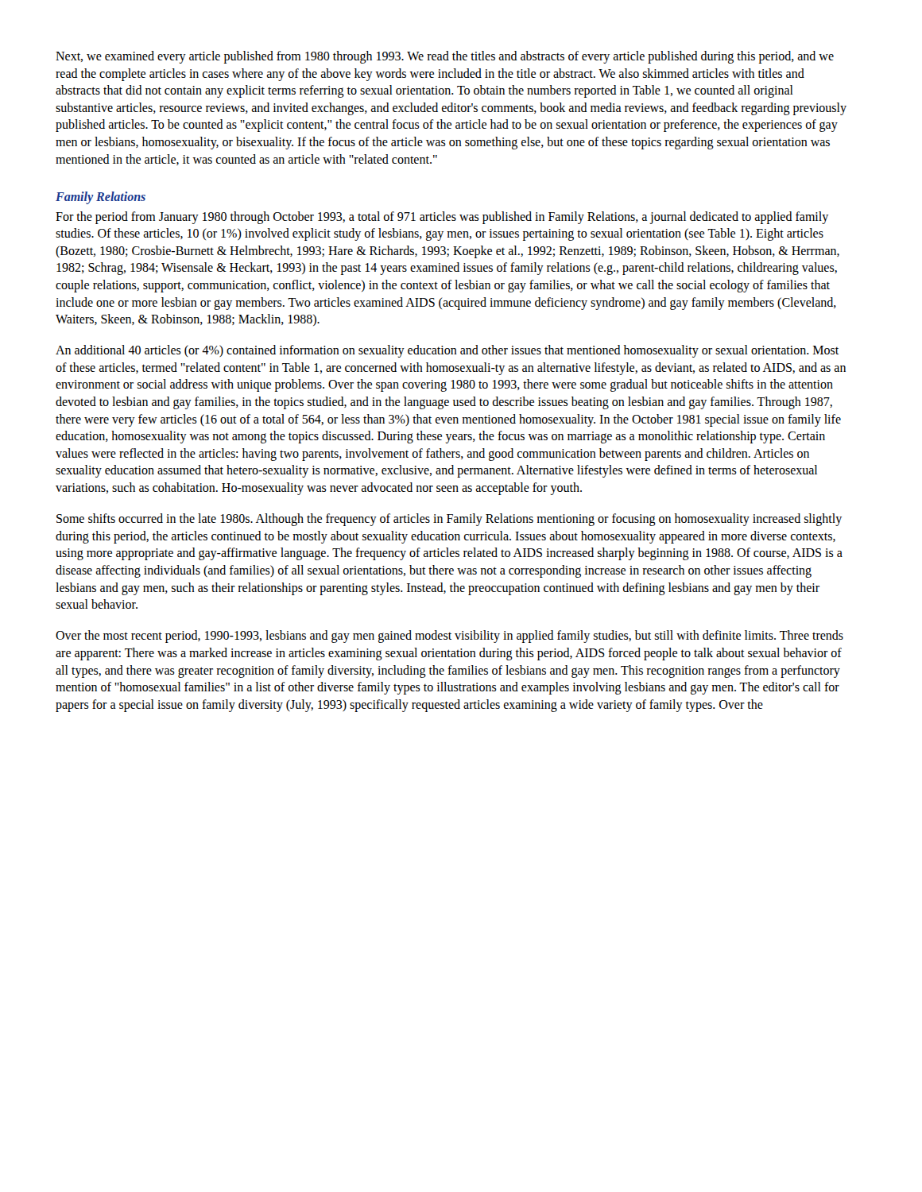Next, we examined every article published from 1980 through 1993. We read the titles and abstracts of every article published during this period, and we read the complete articles in cases where any of the above key words were included in the title or abstract. We also skimmed articles with titles and abstracts that did not contain any explicit terms referring to sexual orientation. To obtain the numbers reported in Table 1, we counted all original substantive articles, resource reviews, and invited exchanges, and excluded editor's comments, book and media reviews, and feedback regarding previously published articles. To be counted as "explicit content," the central focus of the article had to be on sexual orientation or preference, the experiences of gay men or lesbians, homosexuality, or bisexuality. If the focus of the article was on something else, but one of these topics regarding sexual orientation was mentioned in the article, it was counted as an article with "related content."
Family Relations
For the period from January 1980 through October 1993, a total of 971 articles was published in Family Relations, a journal dedicated to applied family studies. Of these articles, 10 (or 1%) involved explicit study of lesbians, gay men, or issues pertaining to sexual orientation (see Table 1). Eight articles (Bozett, 1980; Crosbie-Burnett & Helmbrecht, 1993; Hare & Richards, 1993; Koepke et al., 1992; Renzetti, 1989; Robinson, Skeen, Hobson, & Herrman, 1982; Schrag, 1984; Wisensale & Heckart, 1993) in the past 14 years examined issues of family relations (e.g., parent-child relations, childrearing values, couple relations, support, communication, conflict, violence) in the context of lesbian or gay families, or what we call the social ecology of families that include one or more lesbian or gay members. Two articles examined AIDS (acquired immune deficiency syndrome) and gay family members (Cleveland, Waiters, Skeen, & Robinson, 1988; Macklin, 1988).
An additional 40 articles (or 4%) contained information on sexuality education and other issues that mentioned homosexuality or sexual orientation. Most of these articles, termed "related content" in Table 1, are concerned with homosexuali-ty as an alternative lifestyle, as deviant, as related to AIDS, and as an environment or social address with unique problems. Over the span covering 1980 to 1993, there were some gradual but noticeable shifts in the attention devoted to lesbian and gay families, in the topics studied, and in the language used to describe issues beating on lesbian and gay families. Through 1987, there were very few articles (16 out of a total of 564, or less than 3%) that even mentioned homosexuality. In the October 1981 special issue on family life education, homosexuality was not among the topics discussed. During these years, the focus was on marriage as a monolithic relationship type. Certain values were reflected in the articles: having two parents, involvement of fathers, and good communication between parents and children. Articles on sexuality education assumed that hetero-sexuality is normative, exclusive, and permanent. Alternative lifestyles were defined in terms of heterosexual variations, such as cohabitation. Ho-mosexuality was never advocated nor seen as acceptable for youth.
Some shifts occurred in the late 1980s. Although the frequency of articles in Family Relations mentioning or focusing on homosexuality increased slightly during this period, the articles continued to be mostly about sexuality education curricula. Issues about homosexuality appeared in more diverse contexts, using more appropriate and gay-affirmative language. The frequency of articles related to AIDS increased sharply beginning in 1988. Of course, AIDS is a disease affecting individuals (and families) of all sexual orientations, but there was not a corresponding increase in research on other issues affecting lesbians and gay men, such as their relationships or parenting styles. Instead, the preoccupation continued with defining lesbians and gay men by their sexual behavior.
Over the most recent period, 1990-1993, lesbians and gay men gained modest visibility in applied family studies, but still with definite limits. Three trends are apparent: There was a marked increase in articles examining sexual orientation during this period, AIDS forced people to talk about sexual behavior of all types, and there was greater recognition of family diversity, including the families of lesbians and gay men. This recognition ranges from a perfunctory mention of "homosexual families" in a list of other diverse family types to illustrations and examples involving lesbians and gay men. The editor's call for papers for a special issue on family diversity (July, 1993) specifically requested articles examining a wide variety of family types. Over the